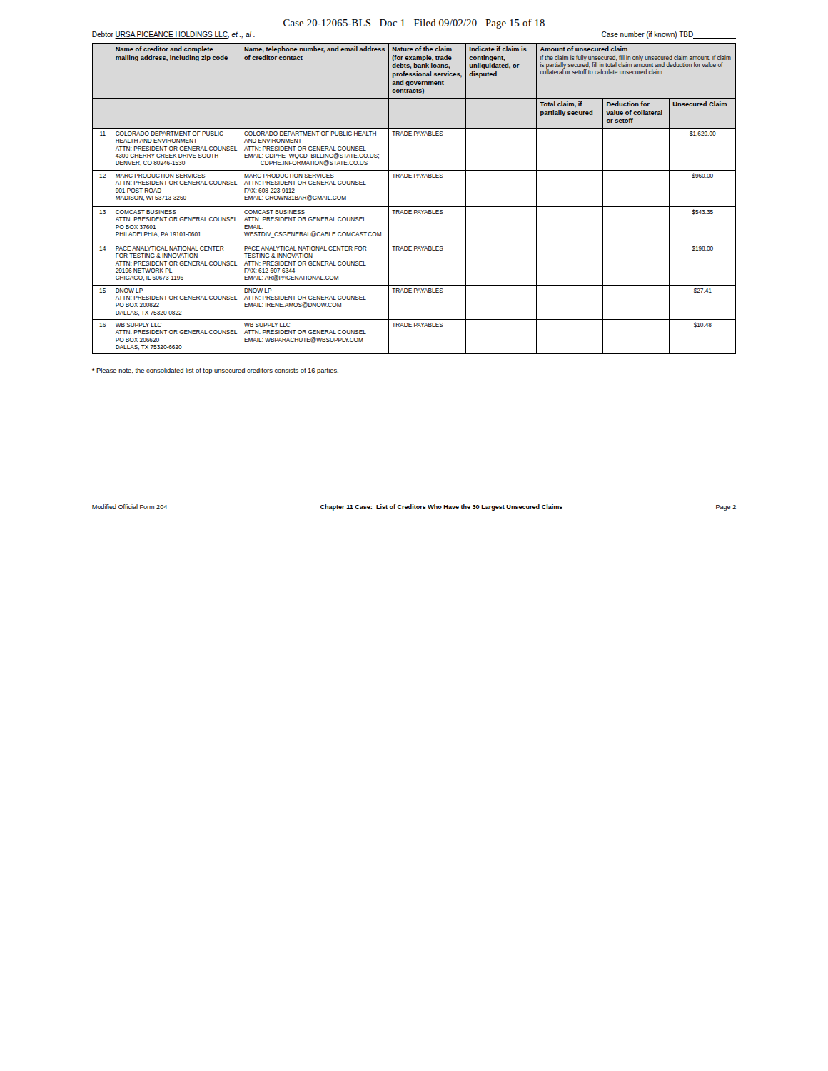Case 20-12065-BLS Doc 1 Filed 09/02/20 Page 15 of 18
Debtor URSA PICEANCE HOLDINGS LLC, et ., al .
Case number (if known) TBD
| | Name of creditor and complete mailing address, including zip code | Name, telephone number, and email address of creditor contact | Nature of the claim (for example, trade debts, bank loans, professional services, and government contracts) | Indicate if claim is contingent, unliquidated, or disputed | Amount of unsecured claim If the claim is fully unsecured, fill in only unsecured claim amount. If claim is partially secured, fill in total claim amount and deduction for value of collateral or setoff to calculate unsecured claim. |
| --- | --- | --- | --- | --- | --- |
| | | | | | Total claim, if partially secured | Deduction for value of collateral or setoff | Unsecured Claim |
| 11 | COLORADO DEPARTMENT OF PUBLIC HEALTH AND ENVIRONMENT ATTN: PRESIDENT OR GENERAL COUNSEL 4300 CHERRY CREEK DRIVE SOUTH DENVER, CO 80246-1530 | COLORADO DEPARTMENT OF PUBLIC HEALTH AND ENVIRONMENT ATTN: PRESIDENT OR GENERAL COUNSEL EMAIL: CDPHE_WQCD_BILLING@STATE.CO.US; CDPHE.INFORMATION@STATE.CO.US | TRADE PAYABLES | | | | $1,620.00 |
| 12 | MARC PRODUCTION SERVICES ATTN: PRESIDENT OR GENERAL COUNSEL 901 POST ROAD MADISON, WI 53713-3260 | MARC PRODUCTION SERVICES ATTN: PRESIDENT OR GENERAL COUNSEL FAX: 608-223-9112 EMAIL: CROWN31BAR@GMAIL.COM | TRADE PAYABLES | | | | $960.00 |
| 13 | COMCAST BUSINESS ATTN: PRESIDENT OR GENERAL COUNSEL PO BOX 37601 PHILADELPHIA, PA 19101-0601 | COMCAST BUSINESS ATTN: PRESIDENT OR GENERAL COUNSEL EMAIL: WESTDIV_CSGENERAL@CABLE.COMCAST.COM | TRADE PAYABLES | | | | $543.35 |
| 14 | PACE ANALYTICAL NATIONAL CENTER FOR TESTING & INNOVATION ATTN: PRESIDENT OR GENERAL COUNSEL 29196 NETWORK PL CHICAGO, IL 60673-1196 | PACE ANALYTICAL NATIONAL CENTER FOR TESTING & INNOVATION ATTN: PRESIDENT OR GENERAL COUNSEL FAX: 612-607-6344 EMAIL: AR@PACENATIONAL.COM | TRADE PAYABLES | | | | $198.00 |
| 15 | DNOW LP ATTN: PRESIDENT OR GENERAL COUNSEL PO BOX 200822 DALLAS, TX 75320-0822 | DNOW LP ATTN: PRESIDENT OR GENERAL COUNSEL EMAIL: IRENE.AMOS@DNOW.COM | TRADE PAYABLES | | | | $27.41 |
| 16 | WB SUPPLY LLC ATTN: PRESIDENT OR GENERAL COUNSEL PO BOX 206620 DALLAS, TX 75320-6620 | WB SUPPLY LLC ATTN: PRESIDENT OR GENERAL COUNSEL EMAIL: WBPARACHUTE@WBSUPPLY.COM | TRADE PAYABLES | | | | $10.48 |
* Please note, the consolidated list of top unsecured creditors consists of 16 parties.
Modified Official Form 204
Chapter 11 Case: List of Creditors Who Have the 30 Largest Unsecured Claims
Page 2